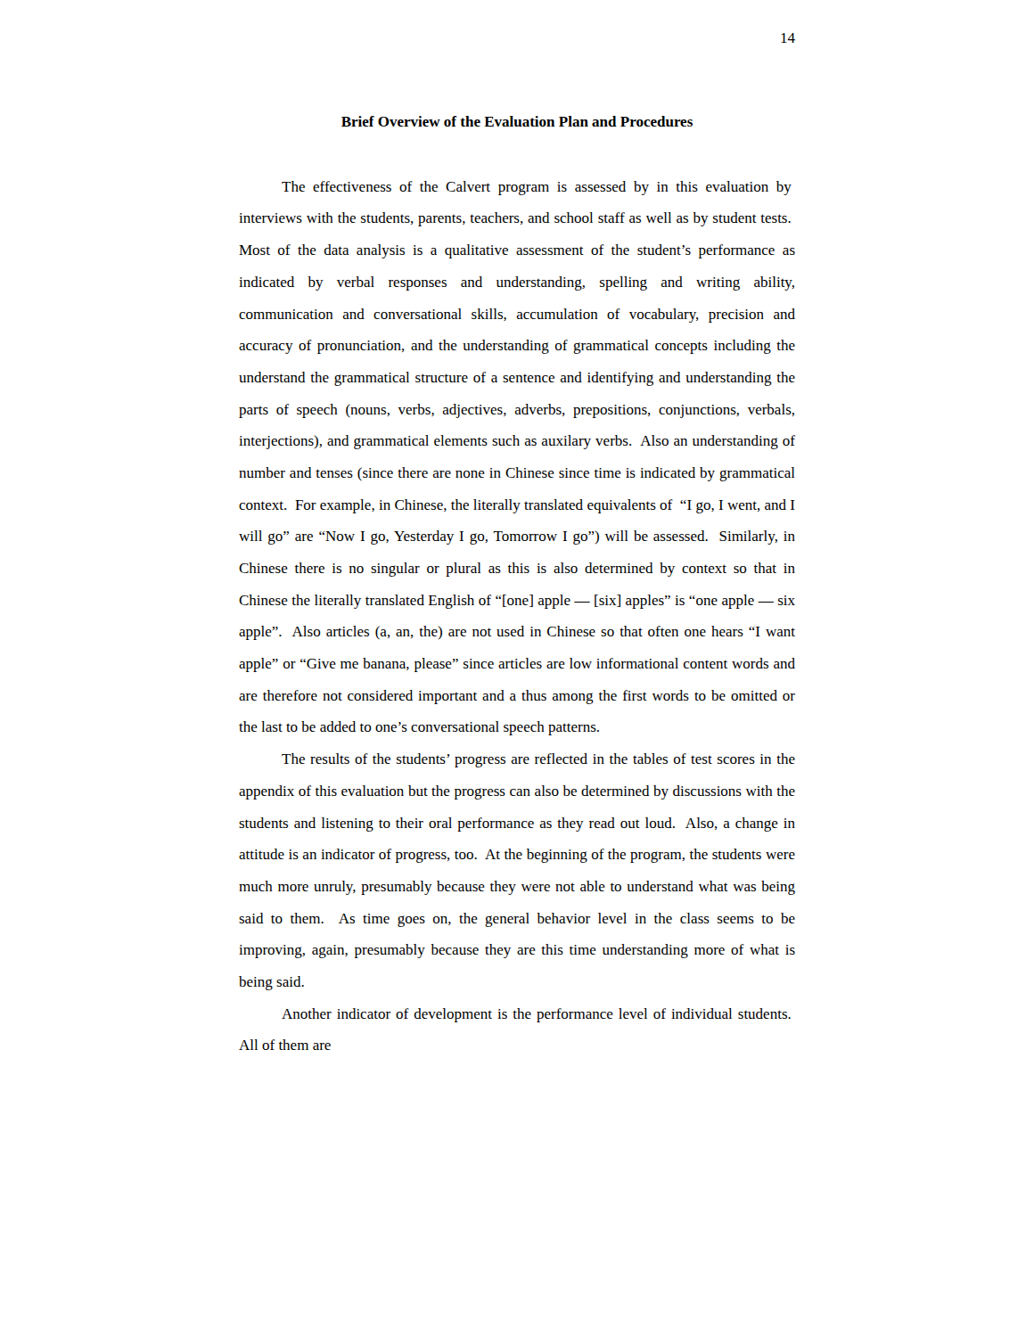14
Brief Overview of the Evaluation Plan and Procedures
The effectiveness of the Calvert program is assessed by in this evaluation by interviews with the students, parents, teachers, and school staff as well as by student tests. Most of the data analysis is a qualitative assessment of the student’s performance as indicated by verbal responses and understanding, spelling and writing ability, communication and conversational skills, accumulation of vocabulary, precision and accuracy of pronunciation, and the understanding of grammatical concepts including the understand the grammatical structure of a sentence and identifying and understanding the parts of speech (nouns, verbs, adjectives, adverbs, prepositions, conjunctions, verbals, interjections), and grammatical elements such as auxilary verbs. Also an understanding of number and tenses (since there are none in Chinese since time is indicated by grammatical context. For example, in Chinese, the literally translated equivalents of “I go, I went, and I will go” are “Now I go, Yesterday I go, Tomorrow I go”) will be assessed. Similarly, in Chinese there is no singular or plural as this is also determined by context so that in Chinese the literally translated English of “[one] apple — [six] apples” is “one apple — six apple”. Also articles (a, an, the) are not used in Chinese so that often one hears “I want apple” or “Give me banana, please” since articles are low informational content words and are therefore not considered important and a thus among the first words to be omitted or the last to be added to one’s conversational speech patterns.
The results of the students’ progress are reflected in the tables of test scores in the appendix of this evaluation but the progress can also be determined by discussions with the students and listening to their oral performance as they read out loud. Also, a change in attitude is an indicator of progress, too. At the beginning of the program, the students were much more unruly, presumably because they were not able to understand what was being said to them. As time goes on, the general behavior level in the class seems to be improving, again, presumably because they are this time understanding more of what is being said.
Another indicator of development is the performance level of individual students. All of them are